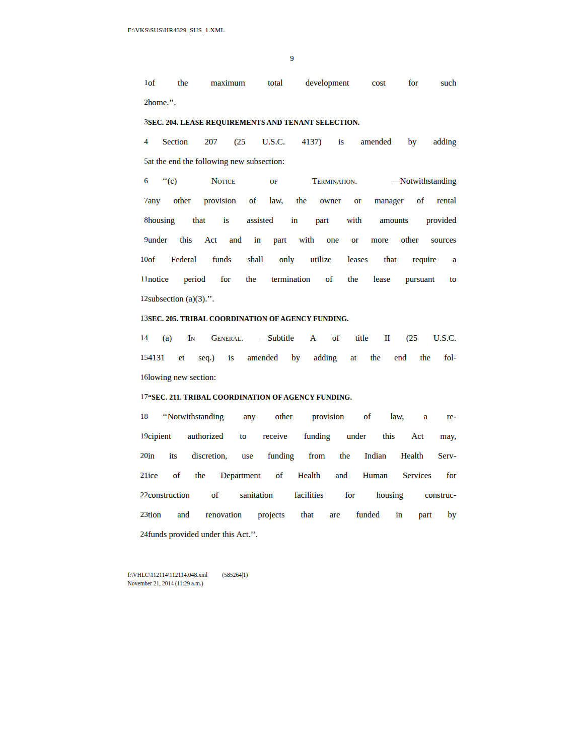F:\VKS\SUS\HR4329_SUS_1.XML
9
| 1 | of the maximum total development cost for such |
| 2 | home.’’. |
| 3 | SEC. 204. LEASE REQUIREMENTS AND TENANT SELECTION. |
| 4 | Section 207 (25 U.S.C. 4137) is amended by adding |
| 5 | at the end the following new subsection: |
| 6 | ‘‘(c) Notice of Termination. —Notwithstanding |
| 7 | any other provision of law, the owner or manager of rental |
| 8 | housing that is assisted in part with amounts provided |
| 9 | under this Act and in part with one or more other sources |
| 10 | of Federal funds shall only utilize leases that require a |
| 11 | notice period for the termination of the lease pursuant to |
| 12 | subsection (a)(3).’’. |
| 13 | SEC. 205. TRIBAL COORDINATION OF AGENCY FUNDING. |
| 14 | (a) In General. —Subtitle A of title II (25 U.S.C. |
| 15 | 4131 et seq.) is amended by adding at the end the fol- |
| 16 | lowing new section: |
| 17 | “SEC. 211. TRIBAL COORDINATION OF AGENCY FUNDING. |
| 18 | ‘‘Notwithstanding any other provision of law, a re- |
| 19 | cipient authorized to receive funding under this Act may, |
| 20 | in its discretion, use funding from the Indian Health Serv- |
| 21 | ice of the Department of Health and Human Services for |
| 22 | construction of sanitation facilities for housing construc- |
| 23 | tion and renovation projects that are funded in part by |
| 24 | funds provided under this Act.’’. |
f:\VHLC\112114\112114.048.xml (585264|1)
November 21, 2014 (11:29 a.m.)